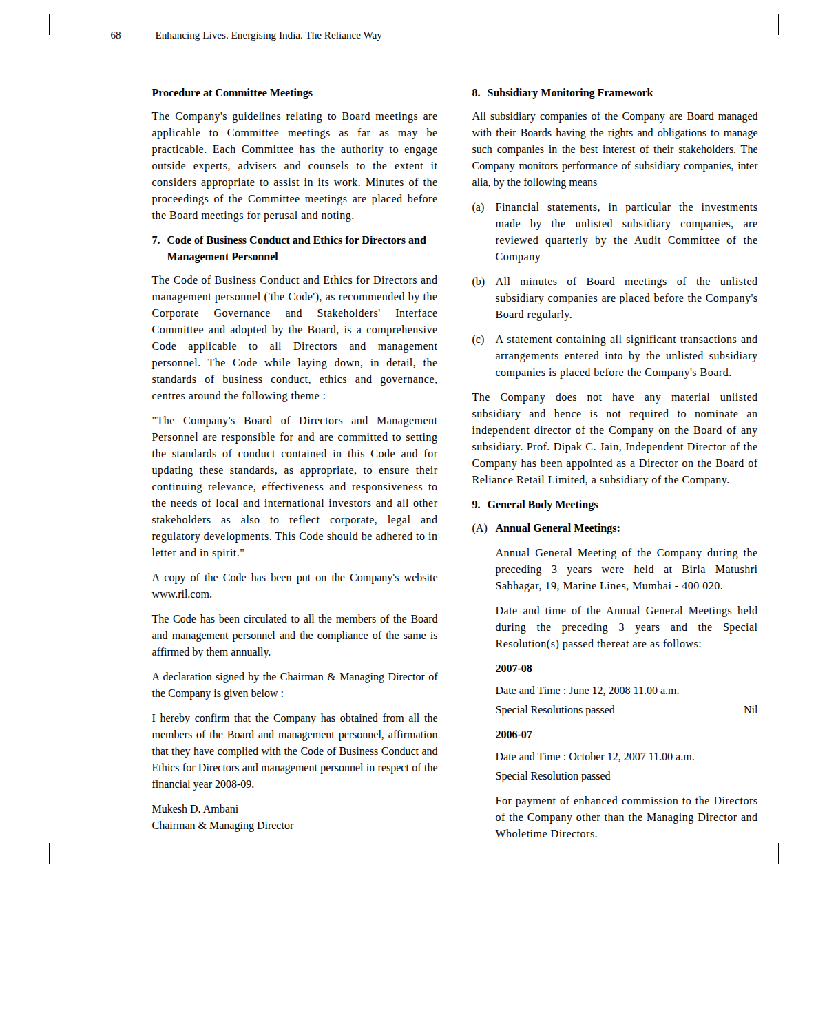68 Enhancing Lives. Energising India. The Reliance Way
Procedure at Committee Meetings
The Company's guidelines relating to Board meetings are applicable to Committee meetings as far as may be practicable. Each Committee has the authority to engage outside experts, advisers and counsels to the extent it considers appropriate to assist in its work. Minutes of the proceedings of the Committee meetings are placed before the Board meetings for perusal and noting.
7.
Code of Business Conduct and Ethics for Directors and Management Personnel
The Code of Business Conduct and Ethics for Directors and management personnel ('the Code'), as recommended by the Corporate Governance and Stakeholders' Interface Committee and adopted by the Board, is a comprehensive Code applicable to all Directors and management personnel. The Code while laying down, in detail, the standards of business conduct, ethics and governance, centres around the following theme :
"The Company's Board of Directors and Management Personnel are responsible for and are committed to setting the standards of conduct contained in this Code and for updating these standards, as appropriate, to ensure their continuing relevance, effectiveness and responsiveness to the needs of local and international investors and all other stakeholders as also to reflect corporate, legal and regulatory developments. This Code should be adhered to in letter and in spirit."
A copy of the Code has been put on the Company's website www.ril.com.
The Code has been circulated to all the members of the Board and management personnel and the compliance of the same is affirmed by them annually.
A declaration signed by the Chairman & Managing Director of the Company is given below :
I hereby confirm that the Company has obtained from all the members of the Board and management personnel, affirmation that they have complied with the Code of Business Conduct and Ethics for Directors and management personnel in respect of the financial year 2008-09.
Mukesh D. Ambani
Chairman & Managing Director
8.
Subsidiary Monitoring Framework
All subsidiary companies of the Company are Board managed with their Boards having the rights and obligations to manage such companies in the best interest of their stakeholders. The Company monitors performance of subsidiary companies, inter alia, by the following means
(a)
Financial statements, in particular the investments made by the unlisted subsidiary companies, are reviewed quarterly by the Audit Committee of the Company
(b)
All minutes of Board meetings of the unlisted subsidiary companies are placed before the Company's Board regularly.
(c)
A statement containing all significant transactions and arrangements entered into by the unlisted subsidiary companies is placed before the Company's Board.
The Company does not have any material unlisted subsidiary and hence is not required to nominate an independent director of the Company on the Board of any subsidiary. Prof. Dipak C. Jain, Independent Director of the Company has been appointed as a Director on the Board of Reliance Retail Limited, a subsidiary of the Company.
9.
General Body Meetings
(A)
Annual General Meetings:
Annual General Meeting of the Company during the preceding 3 years were held at Birla Matushri Sabhagar, 19, Marine Lines, Mumbai - 400 020.
Date and time of the Annual General Meetings held during the preceding 3 years and the Special Resolution(s) passed thereat are as follows:
2007-08
Date and Time : June 12, 2008 11.00 a.m.
Special Resolutions passed Nil
2006-07
Date and Time : October 12, 2007 11.00 a.m.
Special Resolution passed
For payment of enhanced commission to the Directors of the Company other than the Managing Director and Wholetime Directors.